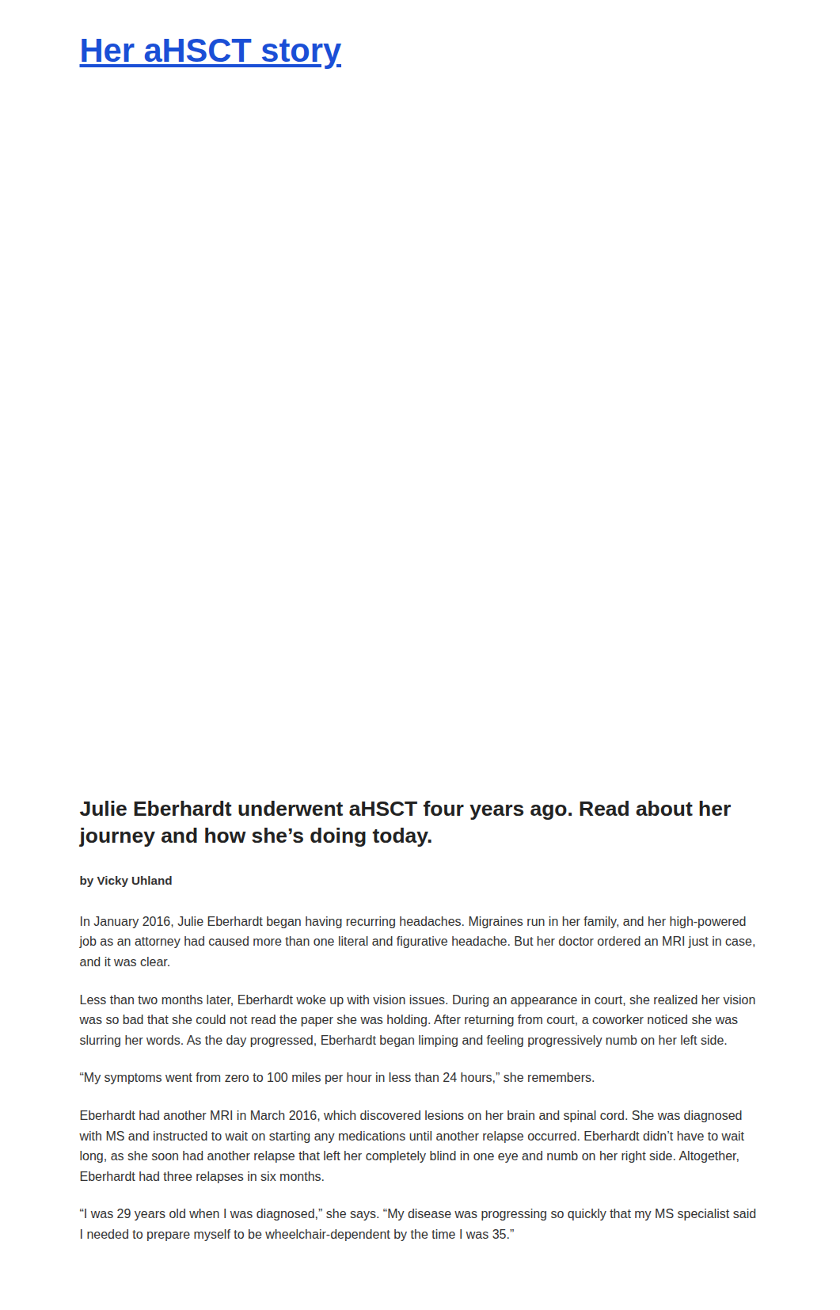Her aHSCT story
Julie Eberhardt underwent aHSCT four years ago. Read about her journey and how she’s doing today.
by Vicky Uhland
In January 2016, Julie Eberhardt began having recurring headaches. Migraines run in her family, and her high-powered job as an attorney had caused more than one literal and figurative headache. But her doctor ordered an MRI just in case, and it was clear.
Less than two months later, Eberhardt woke up with vision issues. During an appearance in court, she realized her vision was so bad that she could not read the paper she was holding. After returning from court, a coworker noticed she was slurring her words. As the day progressed, Eberhardt began limping and feeling progressively numb on her left side.
“My symptoms went from zero to 100 miles per hour in less than 24 hours,” she remembers.
Eberhardt had another MRI in March 2016, which discovered lesions on her brain and spinal cord. She was diagnosed with MS and instructed to wait on starting any medications until another relapse occurred. Eberhardt didn’t have to wait long, as she soon had another relapse that left her completely blind in one eye and numb on her right side. Altogether, Eberhardt had three relapses in six months.
“I was 29 years old when I was diagnosed,” she says. “My disease was progressing so quickly that my MS specialist said I needed to prepare myself to be wheelchair-dependent by the time I was 35.”